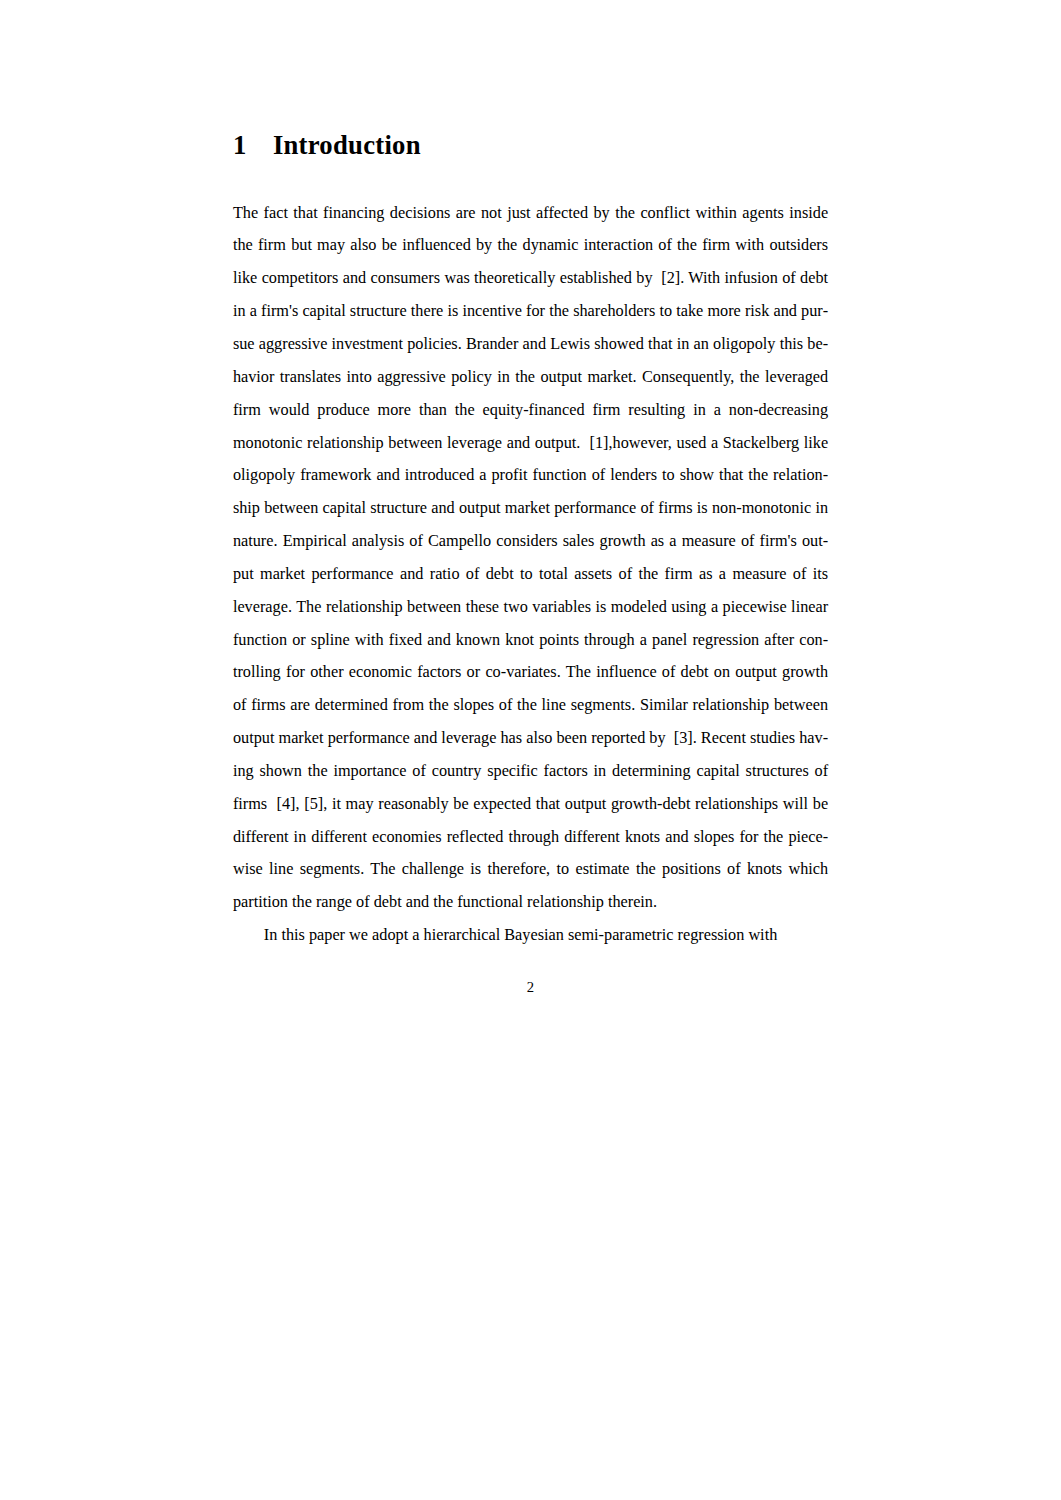1 Introduction
The fact that financing decisions are not just affected by the conflict within agents inside the firm but may also be influenced by the dynamic interaction of the firm with outsiders like competitors and consumers was theoretically established by [2]. With infusion of debt in a firm's capital structure there is incentive for the shareholders to take more risk and pursue aggressive investment policies. Brander and Lewis showed that in an oligopoly this behavior translates into aggressive policy in the output market. Consequently, the leveraged firm would produce more than the equity-financed firm resulting in a non-decreasing monotonic relationship between leverage and output. [1],however, used a Stackelberg like oligopoly framework and introduced a profit function of lenders to show that the relationship between capital structure and output market performance of firms is non-monotonic in nature. Empirical analysis of Campello considers sales growth as a measure of firm's output market performance and ratio of debt to total assets of the firm as a measure of its leverage. The relationship between these two variables is modeled using a piecewise linear function or spline with fixed and known knot points through a panel regression after controlling for other economic factors or co-variates. The influence of debt on output growth of firms are determined from the slopes of the line segments. Similar relationship between output market performance and leverage has also been reported by [3]. Recent studies having shown the importance of country specific factors in determining capital structures of firms [4], [5], it may reasonably be expected that output growth-debt relationships will be different in different economies reflected through different knots and slopes for the piecewise line segments. The challenge is therefore, to estimate the positions of knots which partition the range of debt and the functional relationship therein.
In this paper we adopt a hierarchical Bayesian semi-parametric regression with
2